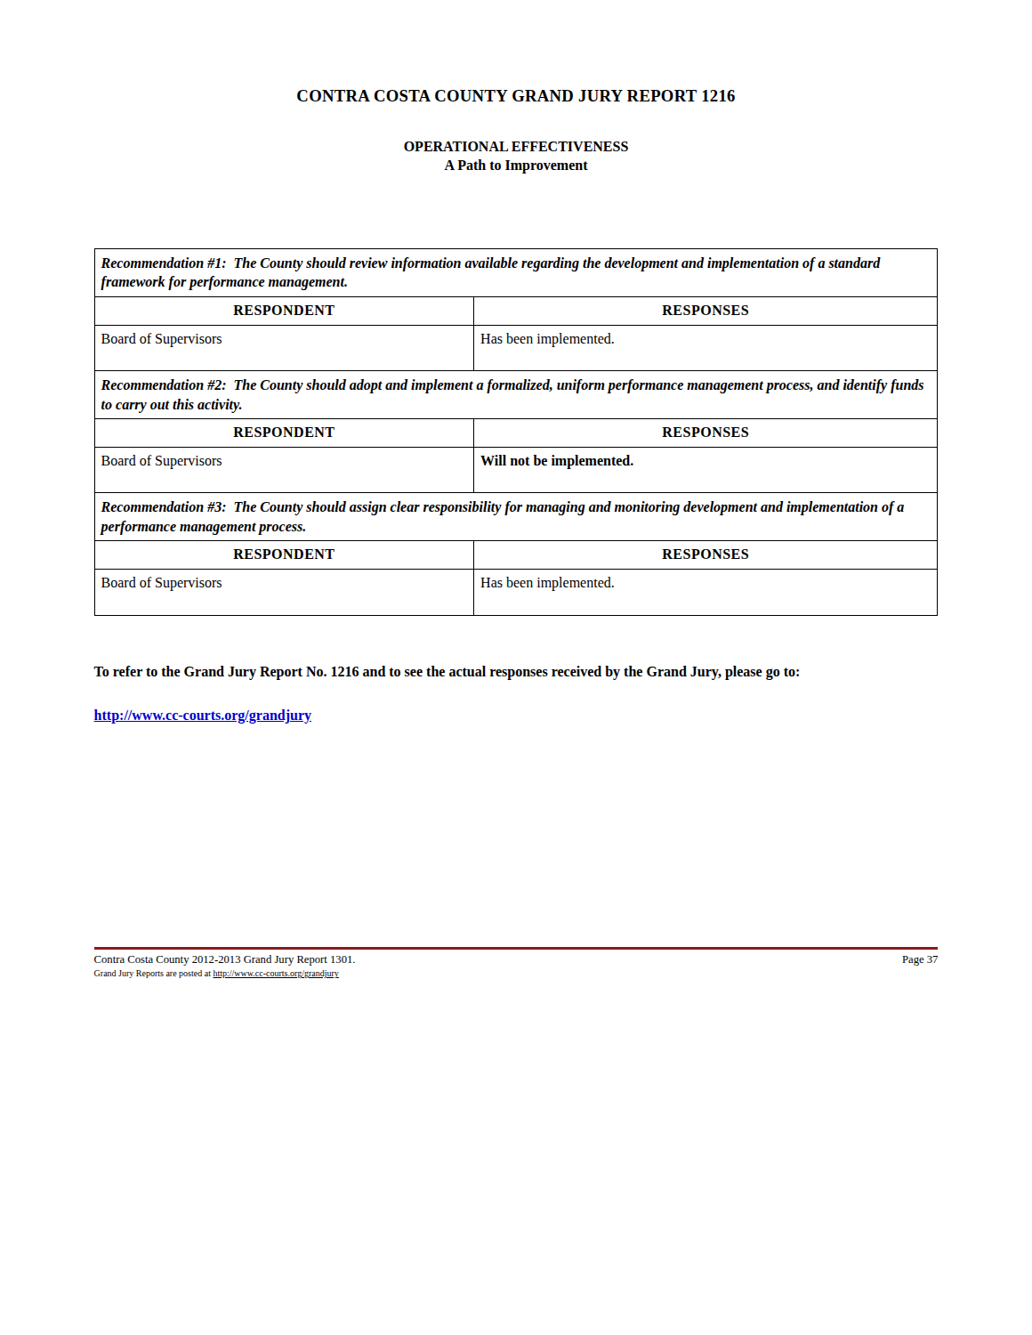CONTRA COSTA COUNTY GRAND JURY REPORT 1216
OPERATIONAL EFFECTIVENESS
A Path to Improvement
| Recommendation #1: The County should review information available regarding the development and implementation of a standard framework for performance management. |
| RESPONDENT | RESPONSES |
| Board of Supervisors | Has been implemented. |
| Recommendation #2: The County should adopt and implement a formalized, uniform performance management process, and identify funds to carry out this activity. |
| RESPONDENT | RESPONSES |
| Board of Supervisors | Will not be implemented. |
| Recommendation #3: The County should assign clear responsibility for managing and monitoring development and implementation of a performance management process. |
| RESPONDENT | RESPONSES |
| Board of Supervisors | Has been implemented. |
To refer to the Grand Jury Report No. 1216 and to see the actual responses received by the Grand Jury, please go to:
http://www.cc-courts.org/grandjury
Page 37 Contra Costa County 2012-2013 Grand Jury Report 1301. Grand Jury Reports are posted at http://www.cc-courts.org/grandjury